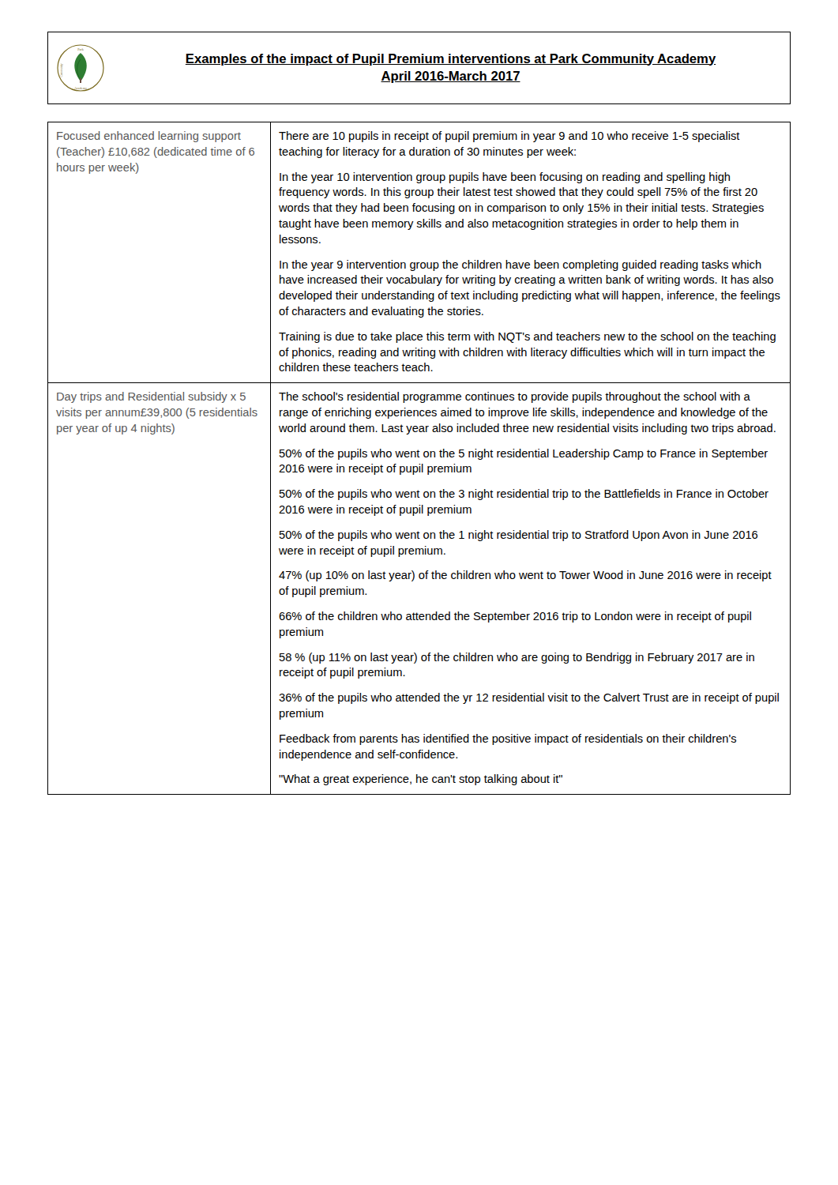Park Academy Community
Examples of the impact of Pupil Premium interventions at Park Community Academy
April 2016-March 2017
| Focused enhanced learning support (Teacher) £10,682 (dedicated time of 6 hours per week) | There are 10 pupils in receipt of pupil premium in year 9 and 10 who receive 1-5 specialist teaching for literacy for a duration of 30 minutes per week: In the year 10 intervention group pupils have been focusing on reading and spelling high frequency words. In this group their latest test showed that they could spell 75% of the first 20 words that they had been focusing on in comparison to only 15% in their initial tests. Strategies taught have been memory skills and also metacognition strategies in order to help them in lessons. In the year 9 intervention group the children have been completing guided reading tasks which have increased their vocabulary for writing by creating a written bank of writing words. It has also developed their understanding of text including predicting what will happen, inference, the feelings of characters and evaluating the stories. Training is due to take place this term with NQT's and teachers new to the school on the teaching of phonics, reading and writing with children with literacy difficulties which will in turn impact the children these teachers teach. |
| Day trips and Residential subsidy x 5 visits per annum£39,800 (5 residentials per year of up 4 nights) | The school's residential programme continues to provide pupils throughout the school with a range of enriching experiences aimed to improve life skills, independence and knowledge of the world around them. Last year also included three new residential visits including two trips abroad. 50% of the pupils who went on the 5 night residential Leadership Camp to France in September 2016 were in receipt of pupil premium 50% of the pupils who went on the 3 night residential trip to the Battlefields in France in October 2016 were in receipt of pupil premium 50% of the pupils who went on the 1 night residential trip to Stratford Upon Avon in June 2016 were in receipt of pupil premium. 47% (up 10% on last year) of the children who went to Tower Wood in June 2016 were in receipt of pupil premium. 66% of the children who attended the September 2016 trip to London were in receipt of pupil premium 58 % (up 11% on last year) of the children who are going to Bendrigg in February 2017 are in receipt of pupil premium. 36% of the pupils who attended the yr 12 residential visit to the Calvert Trust are in receipt of pupil premium Feedback from parents has identified the positive impact of residentials on their children's independence and self-confidence. "What a great experience, he can't stop talking about it" |